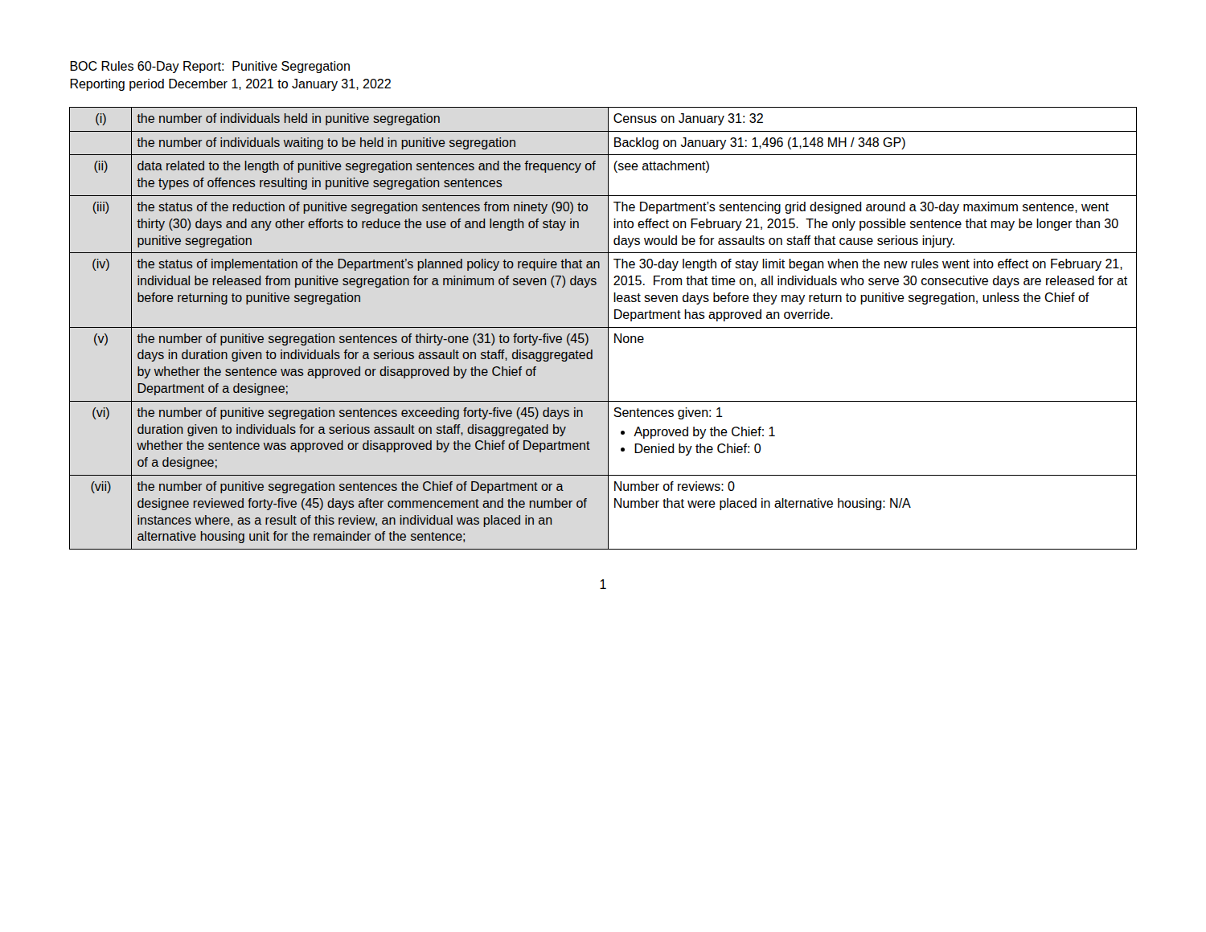BOC Rules 60-Day Report: Punitive Segregation
Reporting period December 1, 2021 to January 31, 2022
| (i) | the number of individuals held in punitive segregation | Census on January 31: 32 |
| | the number of individuals waiting to be held in punitive segregation | Backlog on January 31: 1,496 (1,148 MH / 348 GP) |
| (ii) | data related to the length of punitive segregation sentences and the frequency of the types of offences resulting in punitive segregation sentences | (see attachment) |
| (iii) | the status of the reduction of punitive segregation sentences from ninety (90) to thirty (30) days and any other efforts to reduce the use of and length of stay in punitive segregation | The Department’s sentencing grid designed around a 30-day maximum sentence, went into effect on February 21, 2015. The only possible sentence that may be longer than 30 days would be for assaults on staff that cause serious injury. |
| (iv) | the status of implementation of the Department’s planned policy to require that an individual be released from punitive segregation for a minimum of seven (7) days before returning to punitive segregation | The 30-day length of stay limit began when the new rules went into effect on February 21, 2015. From that time on, all individuals who serve 30 consecutive days are released for at least seven days before they may return to punitive segregation, unless the Chief of Department has approved an override. |
| (v) | the number of punitive segregation sentences of thirty-one (31) to forty-five (45) days in duration given to individuals for a serious assault on staff, disaggregated by whether the sentence was approved or disapproved by the Chief of Department of a designee; | None |
| (vi) | the number of punitive segregation sentences exceeding forty-five (45) days in duration given to individuals for a serious assault on staff, disaggregated by whether the sentence was approved or disapproved by the Chief of Department of a designee; | Sentences given: 1 Approved by the Chief: 1 Denied by the Chief: 0 |
| (vii) | the number of punitive segregation sentences the Chief of Department or a designee reviewed forty-five (45) days after commencement and the number of instances where, as a result of this review, an individual was placed in an alternative housing unit for the remainder of the sentence; | Number of reviews: 0 Number that were placed in alternative housing: N/A |
1